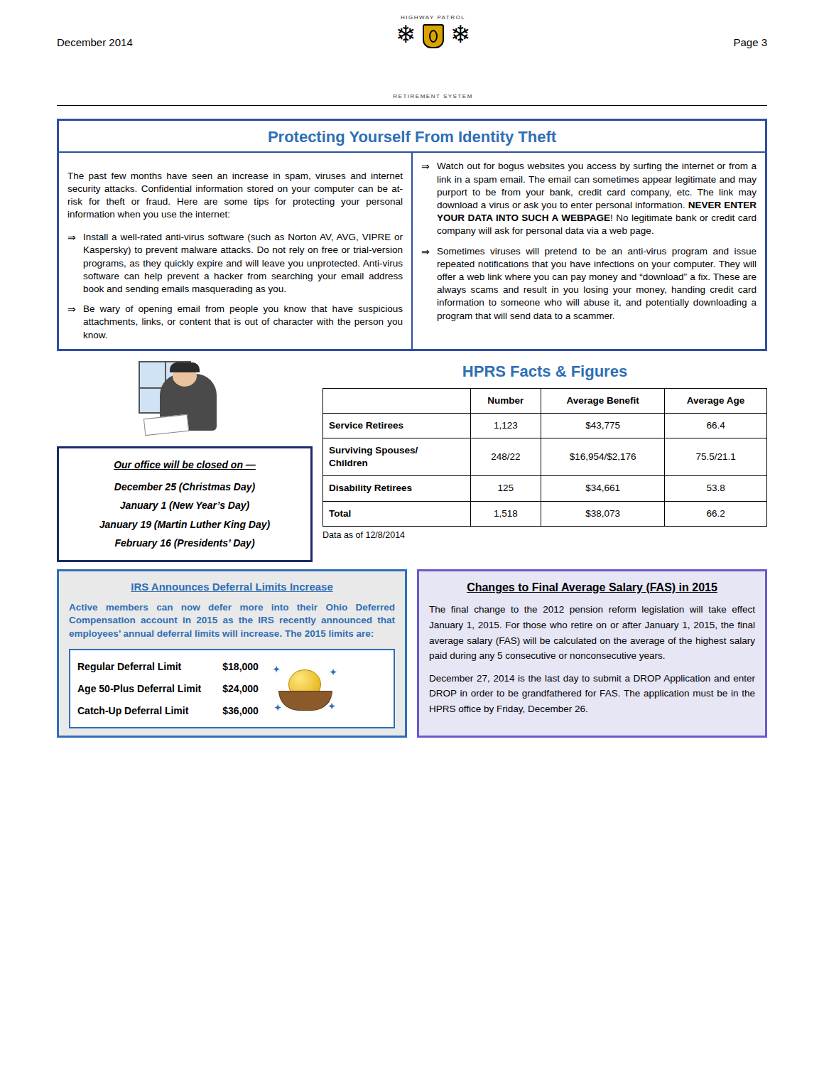December 2014
HIGHWAY PATROL
❄ ❄
RETIREMENT SYSTEM
Page 3
Protecting Yourself From Identity Theft
The past few months have seen an increase in spam, viruses and internet security attacks. Confidential information stored on your computer can be at-risk for theft or fraud. Here are some tips for protecting your personal information when you use the internet:
⇒
Install a well-rated anti-virus software (such as Norton AV, AVG, VIPRE or Kaspersky) to prevent malware attacks. Do not rely on free or trial-version programs, as they quickly expire and will leave you unprotected. Anti-virus software can help prevent a hacker from searching your email address book and sending emails masquerading as you.
⇒
Be wary of opening email from people you know that have suspicious attachments, links, or content that is out of character with the person you know.
⇒
Watch out for bogus websites you access by surfing the internet or from a link in a spam email. The email can sometimes appear legitimate and may purport to be from your bank, credit card company, etc. The link may download a virus or ask you to enter personal information. NEVER ENTER YOUR DATA INTO SUCH A WEBPAGE! No legitimate bank or credit card company will ask for personal data via a web page.
⇒
Sometimes viruses will pretend to be an anti-virus program and issue repeated notifications that you have infections on your computer. They will offer a web link where you can pay money and “download” a fix. These are always scams and result in you losing your money, handing credit card information to someone who will abuse it, and potentially downloading a program that will send data to a scammer.
Our office will be closed on —
December 25 (Christmas Day)
January 1 (New Year’s Day)
January 19 (Martin Luther King Day)
February 16 (Presidents’ Day)
HPRS Facts & Figures
| | Number | Average Benefit | Average Age |
| --- | --- | --- | --- |
| Service Retirees | 1,123 | $43,775 | 66.4 |
| Surviving Spouses/ Children | 248/22 | $16,954/$2,176 | 75.5/21.1 |
| Disability Retirees | 125 | $34,661 | 53.8 |
| Total | 1,518 | $38,073 | 66.2 |
Data as of 12/8/2014
IRS Announces Deferral Limits Increase
Active members can now defer more into their Ohio Deferred Compensation account in 2015 as the IRS recently announced that employees’ annual deferral limits will increase. The 2015 limits are:
| Regular Deferral Limit | $18,000 |
| Age 50-Plus Deferral Limit | $24,000 |
| Catch-Up Deferral Limit | $36,000 |
✦ ✦ ✦ ✦
Changes to Final Average Salary (FAS) in 2015
The final change to the 2012 pension reform legislation will take effect January 1, 2015. For those who retire on or after January 1, 2015, the final average salary (FAS) will be calculated on the average of the highest salary paid during any 5 consecutive or nonconsecutive years.
December 27, 2014 is the last day to submit a DROP Application and enter DROP in order to be grandfathered for FAS. The application must be in the HPRS office by Friday, December 26.